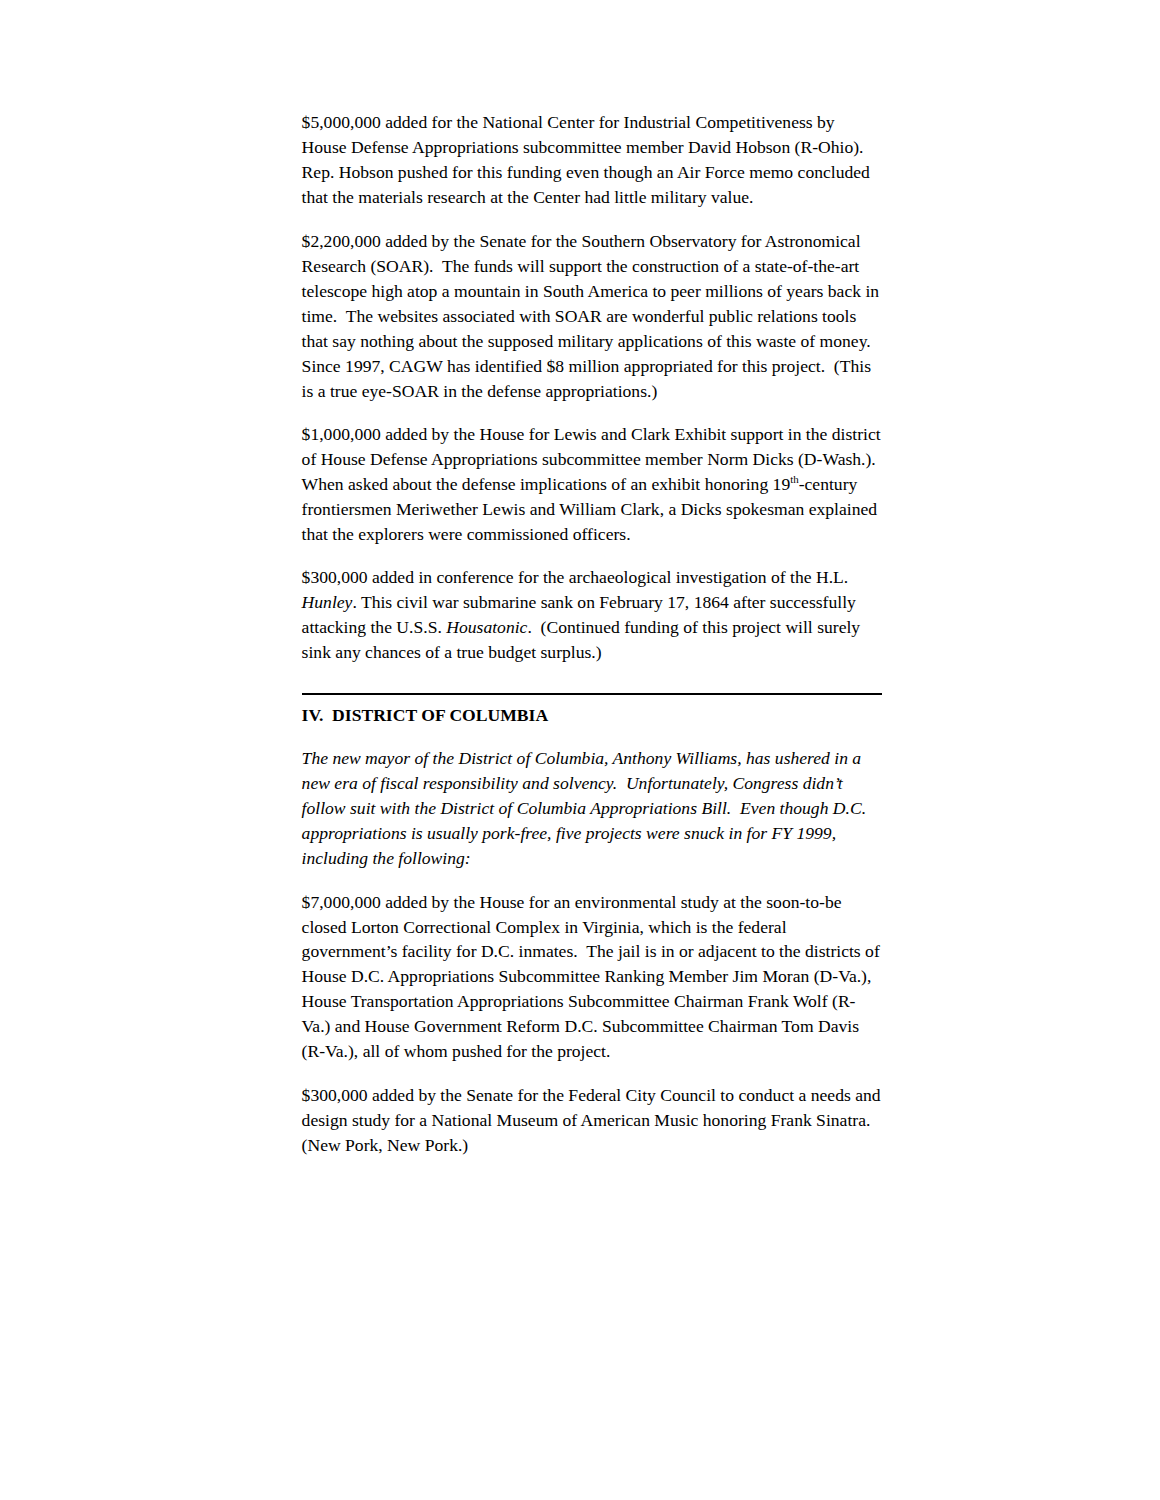$5,000,000 added for the National Center for Industrial Competitiveness by House Defense Appropriations subcommittee member David Hobson (R-Ohio). Rep. Hobson pushed for this funding even though an Air Force memo concluded that the materials research at the Center had little military value.
$2,200,000 added by the Senate for the Southern Observatory for Astronomical Research (SOAR). The funds will support the construction of a state-of-the-art telescope high atop a mountain in South America to peer millions of years back in time. The websites associated with SOAR are wonderful public relations tools that say nothing about the supposed military applications of this waste of money. Since 1997, CAGW has identified $8 million appropriated for this project. (This is a true eye-SOAR in the defense appropriations.)
$1,000,000 added by the House for Lewis and Clark Exhibit support in the district of House Defense Appropriations subcommittee member Norm Dicks (D-Wash.). When asked about the defense implications of an exhibit honoring 19th-century frontiersmen Meriwether Lewis and William Clark, a Dicks spokesman explained that the explorers were commissioned officers.
$300,000 added in conference for the archaeological investigation of the H.L. Hunley. This civil war submarine sank on February 17, 1864 after successfully attacking the U.S.S. Housatonic. (Continued funding of this project will surely sink any chances of a true budget surplus.)
IV. DISTRICT OF COLUMBIA
The new mayor of the District of Columbia, Anthony Williams, has ushered in a new era of fiscal responsibility and solvency. Unfortunately, Congress didn’t follow suit with the District of Columbia Appropriations Bill. Even though D.C. appropriations is usually pork-free, five projects were snuck in for FY 1999, including the following:
$7,000,000 added by the House for an environmental study at the soon-to-be closed Lorton Correctional Complex in Virginia, which is the federal government’s facility for D.C. inmates. The jail is in or adjacent to the districts of House D.C. Appropriations Subcommittee Ranking Member Jim Moran (D-Va.), House Transportation Appropriations Subcommittee Chairman Frank Wolf (R-Va.) and House Government Reform D.C. Subcommittee Chairman Tom Davis (R-Va.), all of whom pushed for the project.
$300,000 added by the Senate for the Federal City Council to conduct a needs and design study for a National Museum of American Music honoring Frank Sinatra. (New Pork, New Pork.)